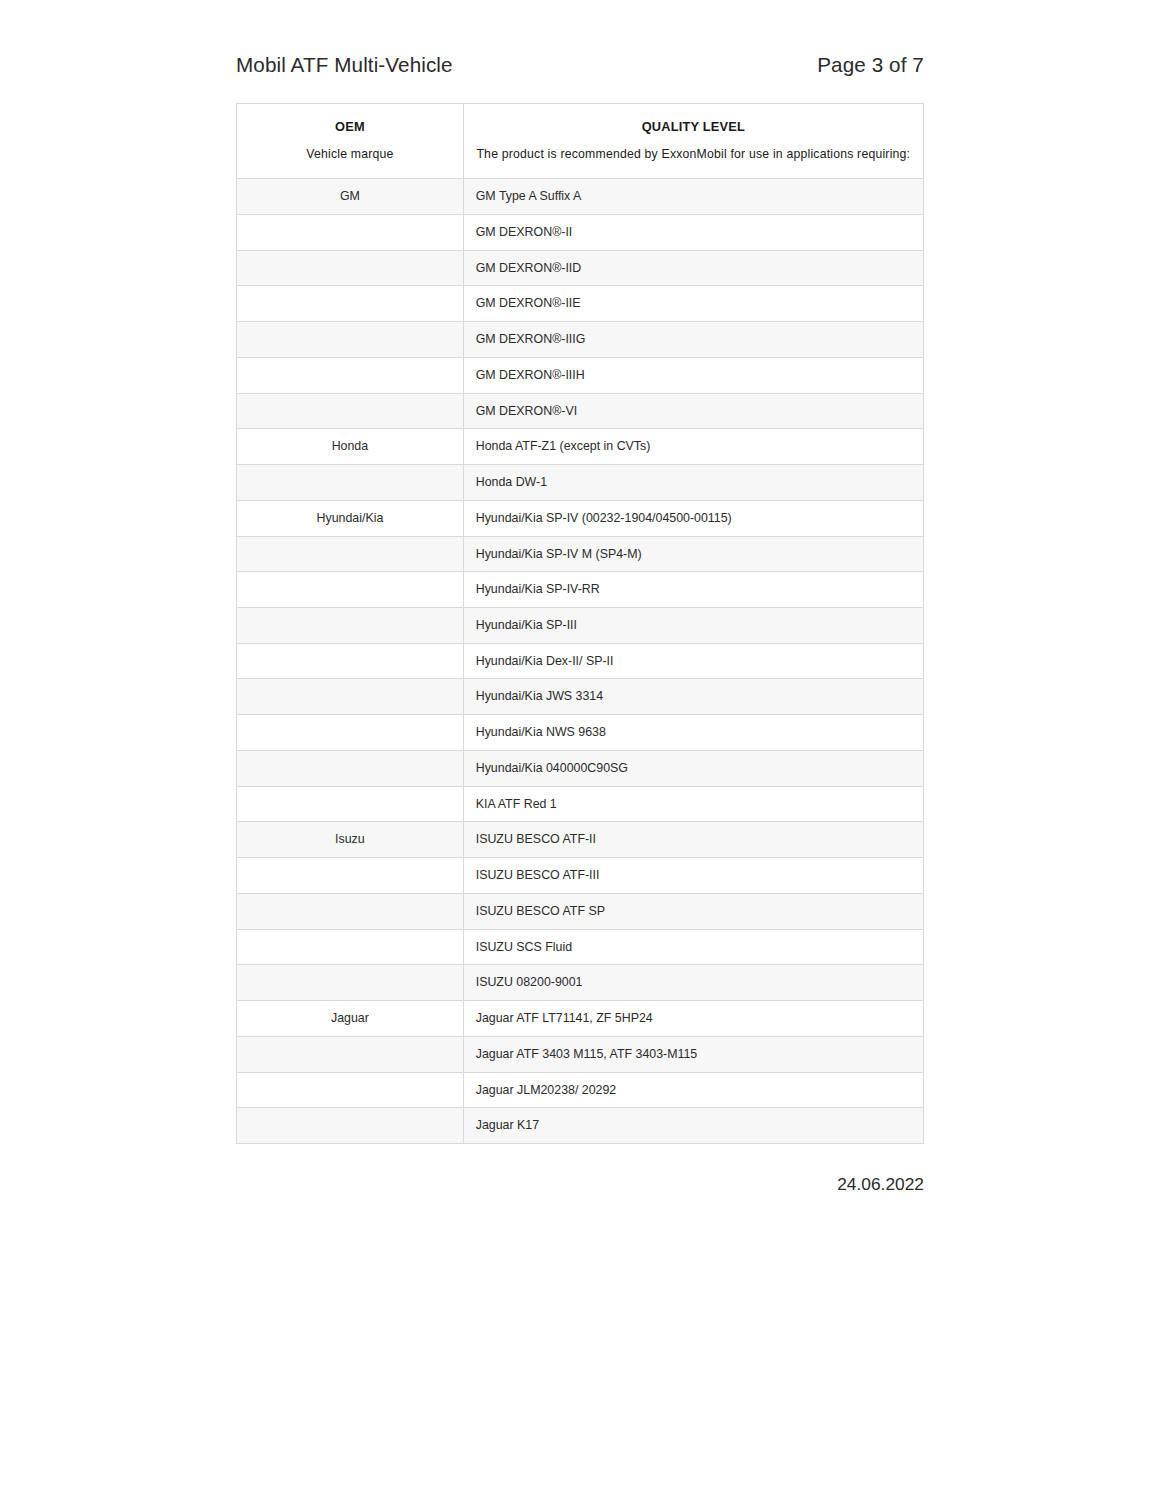Mobil ATF Multi-Vehicle
Page 3 of 7
| OEM Vehicle marque | QUALITY LEVEL The product is recommended by ExxonMobil for use in applications requiring: |
| --- | --- |
| GM | GM Type A Suffix A |
| | GM DEXRON®-II |
| | GM DEXRON®-IID |
| | GM DEXRON®-IIE |
| | GM DEXRON®-IIIG |
| | GM DEXRON®-IIIH |
| | GM DEXRON®-VI |
| Honda | Honda ATF-Z1 (except in CVTs) |
| | Honda DW-1 |
| Hyundai/Kia | Hyundai/Kia SP-IV (00232-1904/04500-00115) |
| | Hyundai/Kia SP-IV M (SP4-M) |
| | Hyundai/Kia SP-IV-RR |
| | Hyundai/Kia SP-III |
| | Hyundai/Kia Dex-II/ SP-II |
| | Hyundai/Kia JWS 3314 |
| | Hyundai/Kia NWS 9638 |
| | Hyundai/Kia 040000C90SG |
| | KIA ATF Red 1 |
| Isuzu | ISUZU BESCO ATF-II |
| | ISUZU BESCO ATF-III |
| | ISUZU BESCO ATF SP |
| | ISUZU SCS Fluid |
| | ISUZU 08200-9001 |
| Jaguar | Jaguar ATF LT71141, ZF 5HP24 |
| | Jaguar ATF 3403 M115, ATF 3403-M115 |
| | Jaguar JLM20238/ 20292 |
| | Jaguar K17 |
24.06.2022